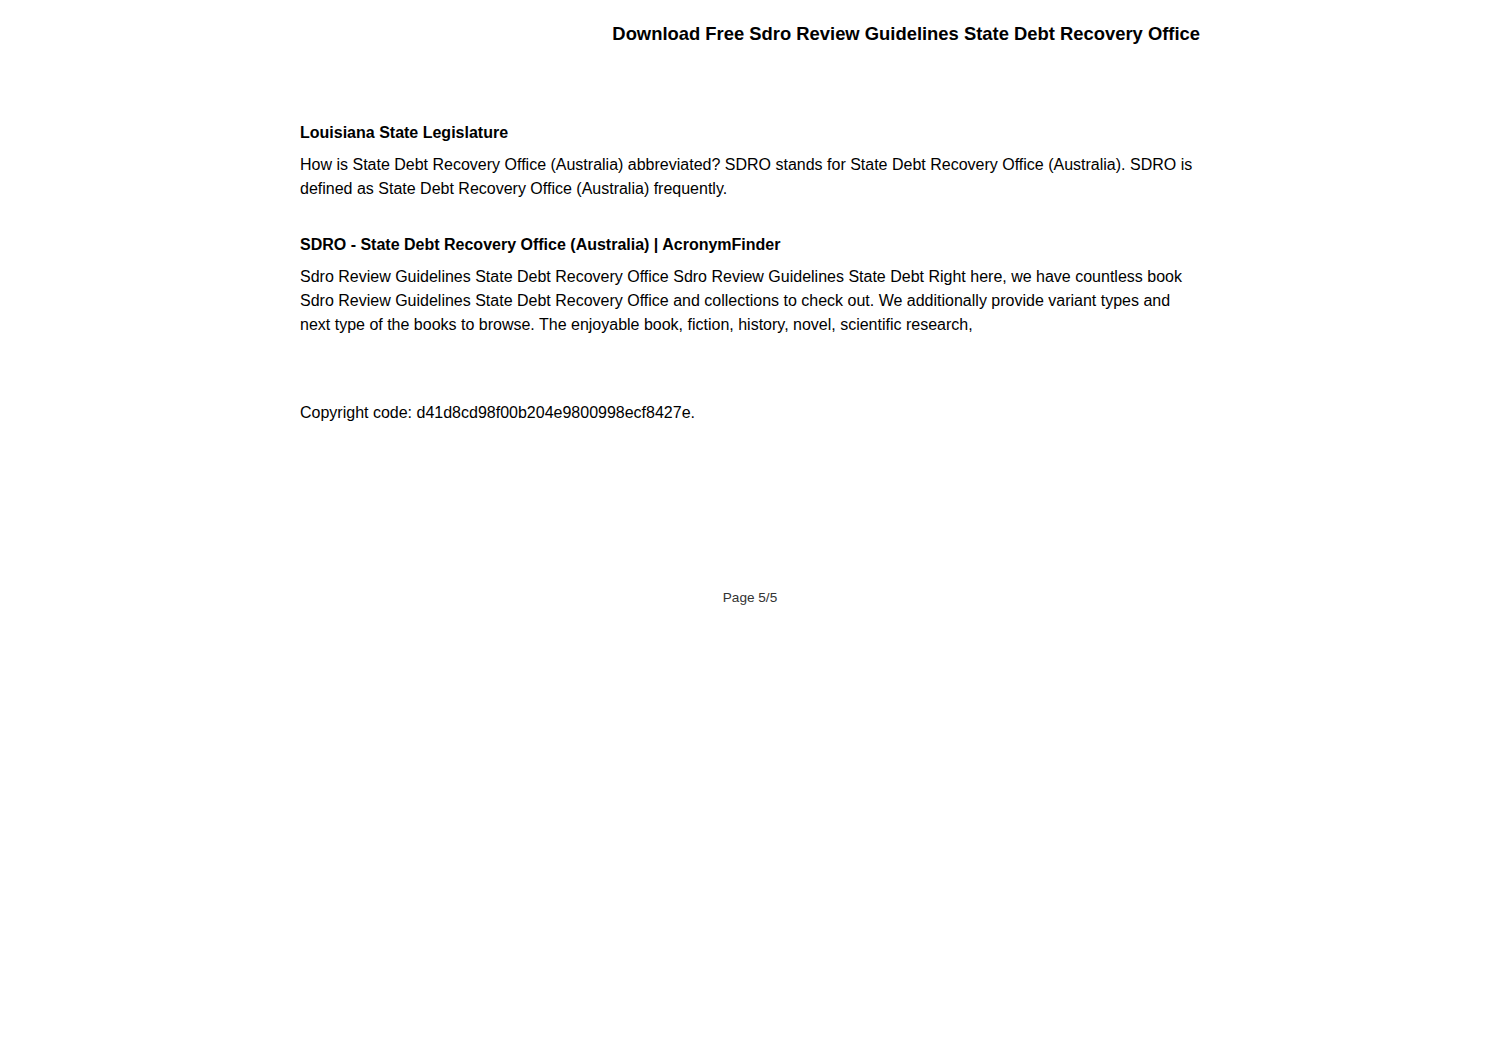Download Free Sdro Review Guidelines State Debt Recovery Office
Louisiana State Legislature
How is State Debt Recovery Office (Australia) abbreviated? SDRO stands for State Debt Recovery Office (Australia). SDRO is defined as State Debt Recovery Office (Australia) frequently.
SDRO - State Debt Recovery Office (Australia) | AcronymFinder
Sdro Review Guidelines State Debt Recovery Office Sdro Review Guidelines State Debt Right here, we have countless book Sdro Review Guidelines State Debt Recovery Office and collections to check out. We additionally provide variant types and next type of the books to browse. The enjoyable book, fiction, history, novel, scientific research,
Copyright code: d41d8cd98f00b204e9800998ecf8427e.
Page 5/5